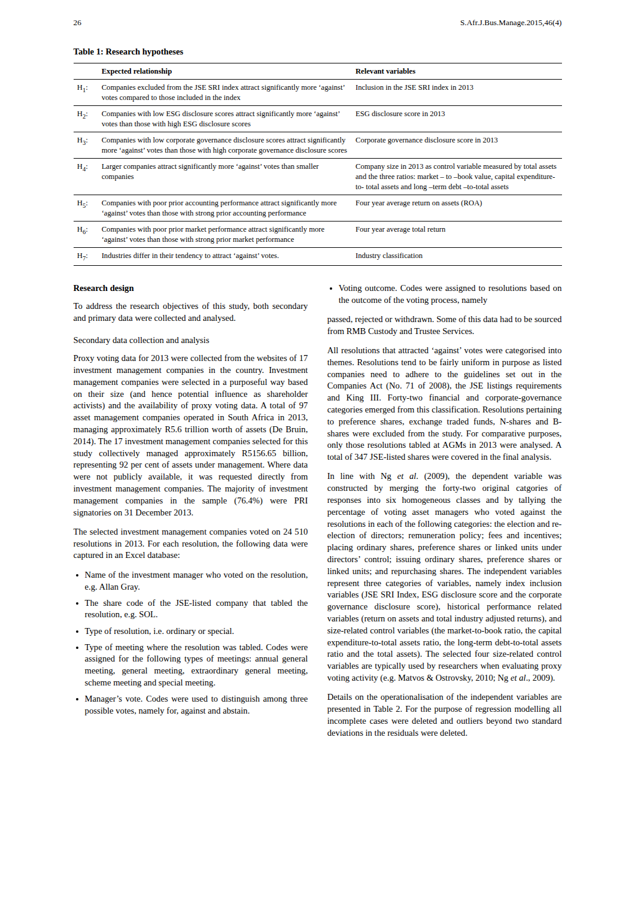26 S.Afr.J.Bus.Manage.2015,46(4)
Table 1: Research hypotheses
| | Expected relationship | Relevant variables |
| --- | --- | --- |
| H 1 : | Companies excluded from the JSE SRI index attract significantly more ‘against’ votes compared to those included in the index | Inclusion in the JSE SRI index in 2013 |
| H 2 : | Companies with low ESG disclosure scores attract significantly more ‘against’ votes than those with high ESG disclosure scores | ESG disclosure score in 2013 |
| H 3 : | Companies with low corporate governance disclosure scores attract significantly more ‘against’ votes than those with high corporate governance disclosure scores | Corporate governance disclosure score in 2013 |
| H 4 : | Larger companies attract significantly more ‘against’ votes than smaller companies | Company size in 2013 as control variable measured by total assets and the three ratios: market – to –book value, capital expenditure- to- total assets and long –term debt –to-total assets |
| H 5 : | Companies with poor prior accounting performance attract significantly more ‘against’ votes than those with strong prior accounting performance | Four year average return on assets (ROA) |
| H 6 : | Companies with poor prior market performance attract significantly more ‘against’ votes than those with strong prior market performance | Four year average total return |
| H 7 : | Industries differ in their tendency to attract ‘against’ votes. | Industry classification |
Research design
To address the research objectives of this study, both secondary and primary data were collected and analysed.
Secondary data collection and analysis
Proxy voting data for 2013 were collected from the websites of 17 investment management companies in the country. Investment management companies were selected in a purposeful way based on their size (and hence potential influence as shareholder activists) and the availability of proxy voting data. A total of 97 asset management companies operated in South Africa in 2013, managing approximately R5.6 trillion worth of assets (De Bruin, 2014). The 17 investment management companies selected for this study collectively managed approximately R5156.65 billion, representing 92 per cent of assets under management. Where data were not publicly available, it was requested directly from investment management companies. The majority of investment management companies in the sample (76.4%) were PRI signatories on 31 December 2013.
The selected investment management companies voted on 24 510 resolutions in 2013. For each resolution, the following data were captured in an Excel database:
Name of the investment manager who voted on the resolution, e.g. Allan Gray.
The share code of the JSE-listed company that tabled the resolution, e.g. SOL.
Type of resolution, i.e. ordinary or special.
Type of meeting where the resolution was tabled. Codes were assigned for the following types of meetings: annual general meeting, general meeting, extraordinary general meeting, scheme meeting and special meeting.
Manager’s vote. Codes were used to distinguish among three possible votes, namely for, against and abstain.
Voting outcome. Codes were assigned to resolutions based on the outcome of the voting process, namely
passed, rejected or withdrawn. Some of this data had to be sourced from RMB Custody and Trustee Services.
All resolutions that attracted ‘against’ votes were categorised into themes. Resolutions tend to be fairly uniform in purpose as listed companies need to adhere to the guidelines set out in the Companies Act (No. 71 of 2008), the JSE listings requirements and King III. Forty-two financial and corporate-governance categories emerged from this classification. Resolutions pertaining to preference shares, exchange traded funds, N-shares and B-shares were excluded from the study. For comparative purposes, only those resolutions tabled at AGMs in 2013 were analysed. A total of 347 JSE-listed shares were covered in the final analysis.
In line with Ng et al. (2009), the dependent variable was constructed by merging the forty-two original catgories of responses into six homogeneous classes and by tallying the percentage of voting asset managers who voted against the resolutions in each of the following categories: the election and re-election of directors; remuneration policy; fees and incentives; placing ordinary shares, preference shares or linked units under directors’ control; issuing ordinary shares, preference shares or linked units; and repurchasing shares. The independent variables represent three categories of variables, namely index inclusion variables (JSE SRI Index, ESG disclosure score and the corporate governance disclosure score), historical performance related variables (return on assets and total industry adjusted returns), and size-related control variables (the market-to-book ratio, the capital expenditure-to-total assets ratio, the long-term debt-to-total assets ratio and the total assets). The selected four size-related control variables are typically used by researchers when evaluating proxy voting activity (e.g. Matvos & Ostrovsky, 2010; Ng et al., 2009).
Details on the operationalisation of the independent variables are presented in Table 2. For the purpose of regression modelling all incomplete cases were deleted and outliers beyond two standard deviations in the residuals were deleted.